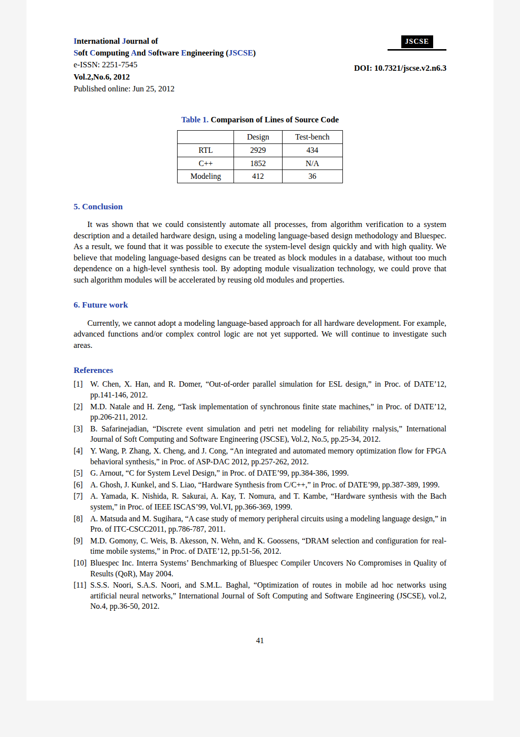International Journal of
Soft Computing And Software Engineering (JSCSE)
e-ISSN: 2251-7545
Vol.2,No.6, 2012
Published online: Jun 25, 2012
JSCSE
DOI: 10.7321/jscse.v2.n6.3
Table 1. Comparison of Lines of Source Code
| | Design | Test-bench |
| RTL | 2929 | 434 |
| C++ | 1852 | N/A |
| Modeling | 412 | 36 |
5. Conclusion
It was shown that we could consistently automate all processes, from algorithm verification to a system description and a detailed hardware design, using a modeling language-based design methodology and Bluespec. As a result, we found that it was possible to execute the system-level design quickly and with high quality. We believe that modeling language-based designs can be treated as block modules in a database, without too much dependence on a high-level synthesis tool. By adopting module visualization technology, we could prove that such algorithm modules will be accelerated by reusing old modules and properties.
6. Future work
Currently, we cannot adopt a modeling language-based approach for all hardware development. For example, advanced functions and/or complex control logic are not yet supported. We will continue to investigate such areas.
References
[1] W. Chen, X. Han, and R. Domer, “Out-of-order parallel simulation for ESL design,” in Proc. of DATE’12, pp.141-146, 2012.
[2] M.D. Natale and H. Zeng, “Task implementation of synchronous finite state machines,” in Proc. of DATE’12, pp.206-211, 2012.
[3] B. Safarinejadian, “Discrete event simulation and petri net modeling for reliability rnalysis,” International Journal of Soft Computing and Software Engineering (JSCSE), Vol.2, No.5, pp.25-34, 2012.
[4] Y. Wang, P. Zhang, X. Cheng, and J. Cong, “An integrated and automated memory optimization flow for FPGA behavioral synthesis,” in Proc. of ASP-DAC 2012, pp.257-262, 2012.
[5] G. Arnout, “C for System Level Design,” in Proc. of DATE’99, pp.384-386, 1999.
[6] A. Ghosh, J. Kunkel, and S. Liao, “Hardware Synthesis from C/C++,” in Proc. of DATE’99, pp.387-389, 1999.
[7] A. Yamada, K. Nishida, R. Sakurai, A. Kay, T. Nomura, and T. Kambe, “Hardware synthesis with the Bach system,” in Proc. of IEEE ISCAS’99, Vol.VI, pp.366-369, 1999.
[8] A. Matsuda and M. Sugihara, “A case study of memory peripheral circuits using a modeling language design,” in Pro. of ITC-CSCC2011, pp.786-787, 2011.
[9] M.D. Gomony, C. Weis, B. Akesson, N. Wehn, and K. Goossens, “DRAM selection and configuration for real-time mobile systems,” in Proc. of DATE’12, pp.51-56, 2012.
[10] Bluespec Inc. Interra Systems’ Benchmarking of Bluespec Compiler Uncovers No Compromises in Quality of Results (QoR), May 2004.
[11] S.S.S. Noori, S.A.S. Noori, and S.M.L. Baghal, “Optimization of routes in mobile ad hoc networks using artificial neural networks,” International Journal of Soft Computing and Software Engineering (JSCSE), vol.2, No.4, pp.36-50, 2012.
41